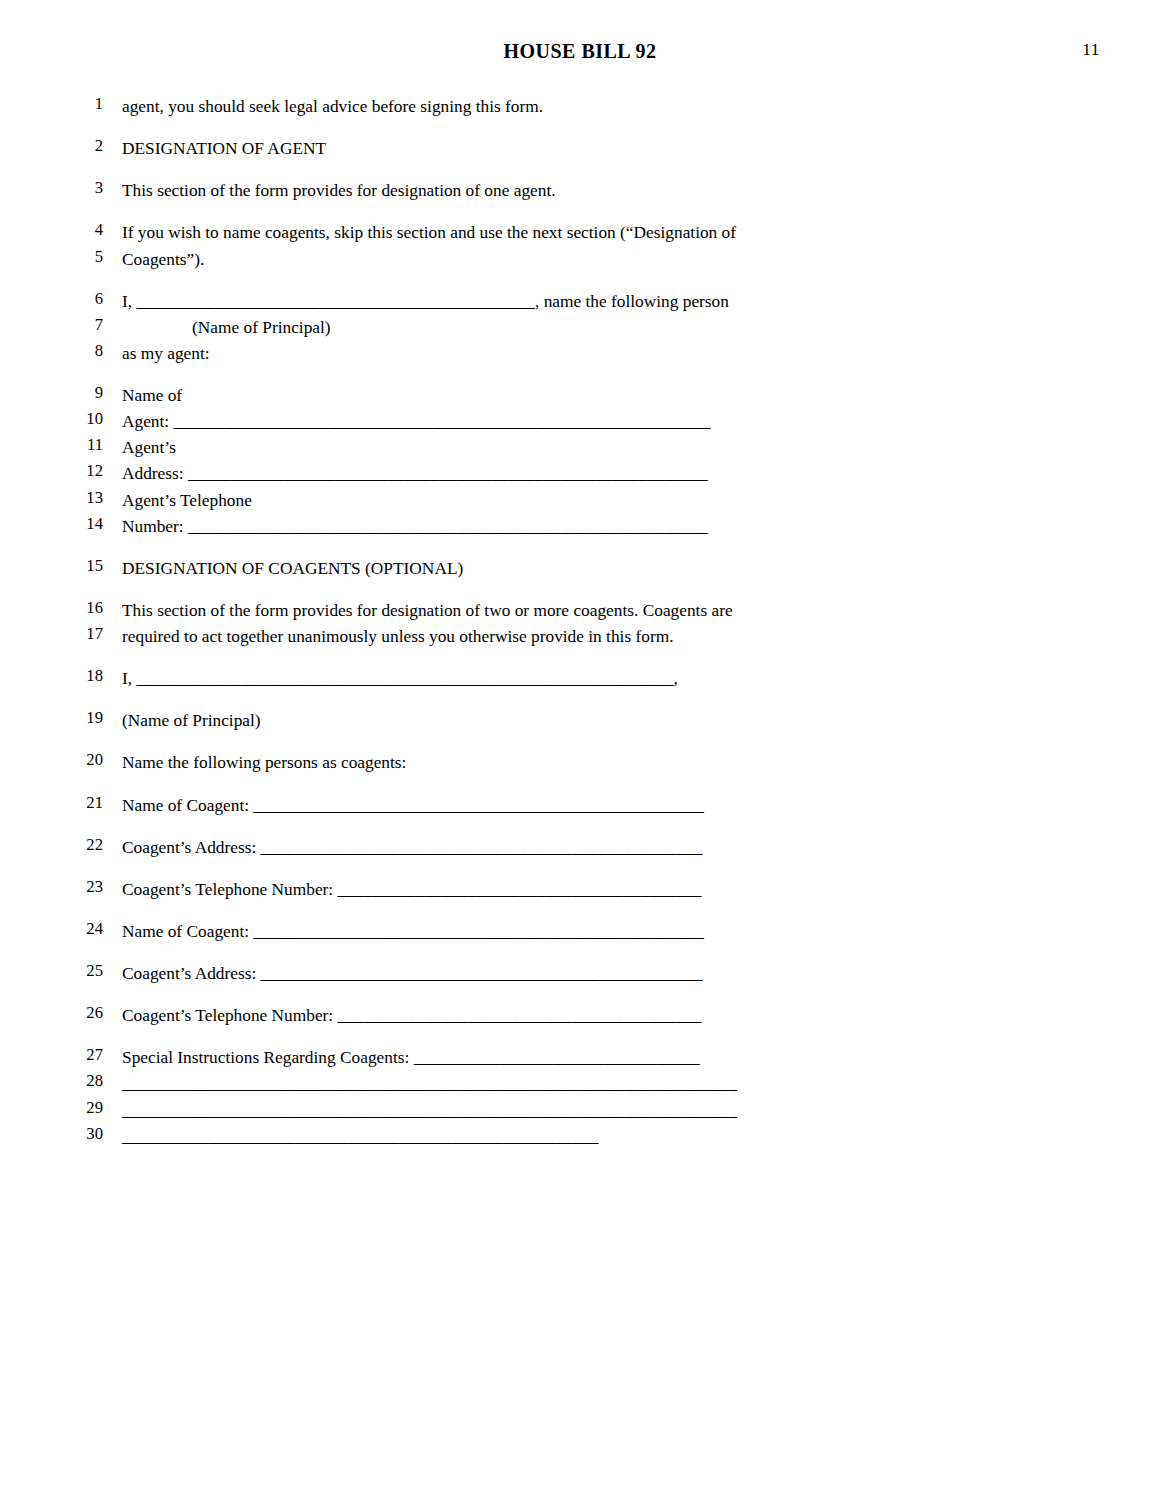HOUSE BILL 92 11
| 1 | agent, you should seek legal advice before signing this form. |
| 2 | DESIGNATION OF AGENT |
| 3 | This section of the form provides for designation of one agent. |
| 4 | If you wish to name coagents, skip this section and use the next section (“Designation of |
| 5 | Coagents”). |
| 6 | I, ______________________________________________, name the following person |
| 7 | (Name of Principal) |
| 8 | as my agent: |
| 9 | Name of |
| 10 | Agent: ______________________________________________________________ |
| 11 | Agent’s |
| 12 | Address: ____________________________________________________________ |
| 13 | Agent’s Telephone |
| 14 | Number: ____________________________________________________________ |
| 15 | DESIGNATION OF COAGENTS (OPTIONAL) |
| 16 | This section of the form provides for designation of two or more coagents. Coagents are |
| 17 | required to act together unanimously unless you otherwise provide in this form. |
| 18 | I, ______________________________________________________________, |
| 19 | (Name of Principal) |
| 20 | Name the following persons as coagents: |
| 21 | Name of Coagent: ____________________________________________________ |
| 22 | Coagent’s Address: ___________________________________________________ |
| 23 | Coagent’s Telephone Number: __________________________________________ |
| 24 | Name of Coagent: ____________________________________________________ |
| 25 | Coagent’s Address: ___________________________________________________ |
| 26 | Coagent’s Telephone Number: __________________________________________ |
| 27 | Special Instructions Regarding Coagents: _________________________________ |
| 28 | _______________________________________________________________________ |
| 29 | _______________________________________________________________________ |
| 30 | _______________________________________________________ |